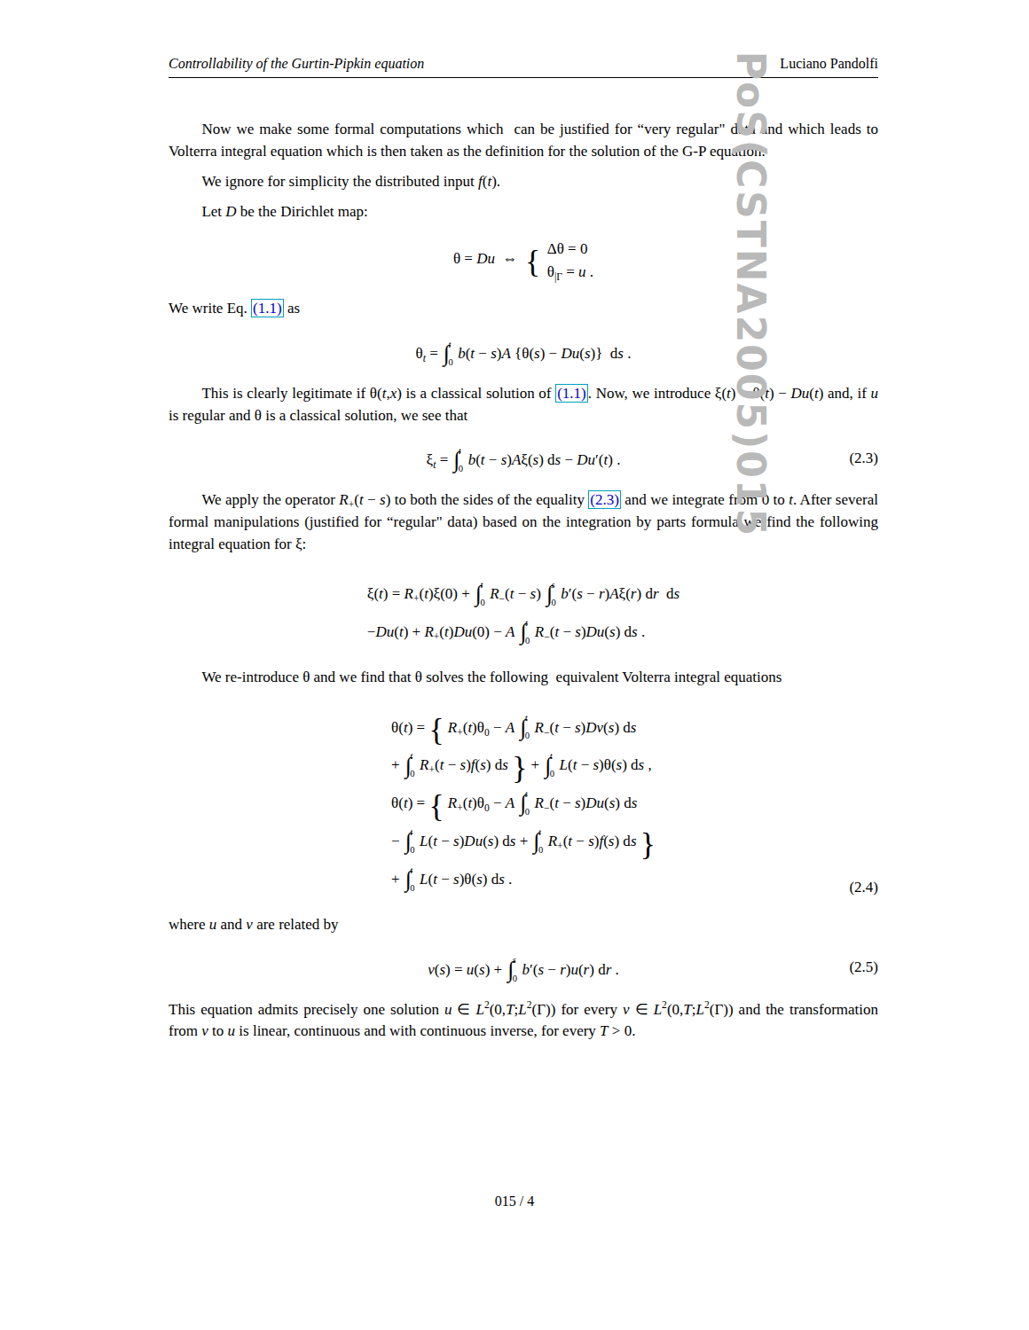Controllability of the Gurtin-Pipkin equation Luciano Pandolfi
PoS(CSTNA2005)015
Now we make some formal computations which can be justified for “very regular" data and which leads to Volterra integral equation which is then taken as the definition for the solution of the G-P equation.
We ignore for simplicity the distributed input f(t).
Let D be the Dirichlet map:
θ = Du ⇔ { Δθ = 0 θ|Γ = u .
We write Eq. (1.1) as
θt = ∫t 0 b(t − s)A {θ(s) − Du(s)} ds .
This is clearly legitimate if θ(t,x) is a classical solution of (1.1). Now, we introduce ξ(t) = θ(t) − Du(t) and, if u is regular and θ is a classical solution, we see that
ξt = ∫t 0 b(t − s)Aξ(s) ds − Du′(t) . (2.3)
We apply the operator R+(t − s) to both the sides of the equality (2.3) and we integrate from 0 to t. After several formal manipulations (justified for “regular" data) based on the integration by parts formula we find the following integral equation for ξ:
ξ(t) = R+(t)ξ(0) + ∫t 0 R−(t − s) ∫s 0 b′(s − r)Aξ(r) dr ds −Du(t) + R+(t)Du(0) − A ∫t 0 R−(t − s)Du(s) ds .
We re-introduce θ and we find that θ solves the following equivalent Volterra integral equations
θ(t) = { R+(t)θ0 − A ∫t 0 R−(t − s)Dv(s) ds + ∫t 0 R+(t − s)f(s) ds } + ∫t 0 L(t − s)θ(s) ds , θ(t) = { R+(t)θ0 − A ∫t 0 R−(t − s)Du(s) ds − ∫t 0 L(t − s)Du(s) ds + ∫t 0 R+(t − s)f(s) ds } + ∫t 0 L(t − s)θ(s) ds . (2.4)
where u and v are related by
v(s) = u(s) + ∫s 0 b′(s − r)u(r) dr . (2.5)
This equation admits precisely one solution u ∈ L2(0,T;L2(Γ)) for every v ∈ L2(0,T;L2(Γ)) and the transformation from v to u is linear, continuous and with continuous inverse, for every T > 0.
015 / 4